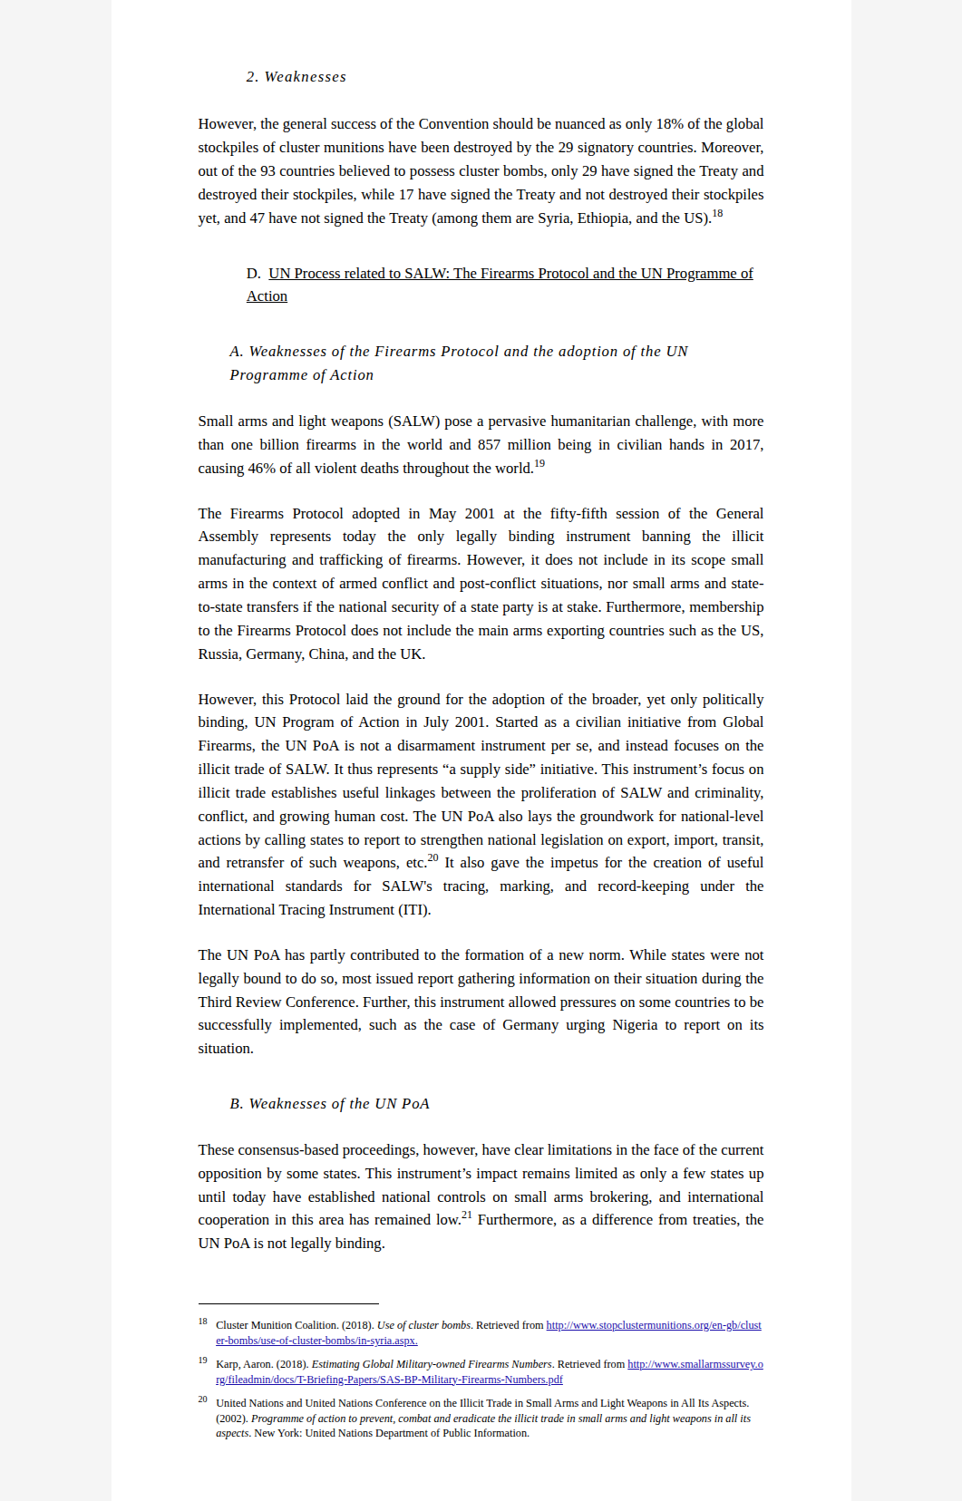2. Weaknesses
However, the general success of the Convention should be nuanced as only 18% of the global stockpiles of cluster munitions have been destroyed by the 29 signatory countries. Moreover, out of the 93 countries believed to possess cluster bombs, only 29 have signed the Treaty and destroyed their stockpiles, while 17 have signed the Treaty and not destroyed their stockpiles yet, and 47 have not signed the Treaty (among them are Syria, Ethiopia, and the US).18
D. UN Process related to SALW: The Firearms Protocol and the UN Programme of Action
A. Weaknesses of the Firearms Protocol and the adoption of the UN Programme of Action
Small arms and light weapons (SALW) pose a pervasive humanitarian challenge, with more than one billion firearms in the world and 857 million being in civilian hands in 2017, causing 46% of all violent deaths throughout the world.19
The Firearms Protocol adopted in May 2001 at the fifty-fifth session of the General Assembly represents today the only legally binding instrument banning the illicit manufacturing and trafficking of firearms. However, it does not include in its scope small arms in the context of armed conflict and post-conflict situations, nor small arms and state-to-state transfers if the national security of a state party is at stake. Furthermore, membership to the Firearms Protocol does not include the main arms exporting countries such as the US, Russia, Germany, China, and the UK.
However, this Protocol laid the ground for the adoption of the broader, yet only politically binding, UN Program of Action in July 2001. Started as a civilian initiative from Global Firearms, the UN PoA is not a disarmament instrument per se, and instead focuses on the illicit trade of SALW. It thus represents “a supply side” initiative. This instrument’s focus on illicit trade establishes useful linkages between the proliferation of SALW and criminality, conflict, and growing human cost. The UN PoA also lays the groundwork for national-level actions by calling states to report to strengthen national legislation on export, import, transit, and retransfer of such weapons, etc.20 It also gave the impetus for the creation of useful international standards for SALW's tracing, marking, and record-keeping under the International Tracing Instrument (ITI).
The UN PoA has partly contributed to the formation of a new norm. While states were not legally bound to do so, most issued report gathering information on their situation during the Third Review Conference. Further, this instrument allowed pressures on some countries to be successfully implemented, such as the case of Germany urging Nigeria to report on its situation.
B. Weaknesses of the UN PoA
These consensus-based proceedings, however, have clear limitations in the face of the current opposition by some states. This instrument’s impact remains limited as only a few states up until today have established national controls on small arms brokering, and international cooperation in this area has remained low.21 Furthermore, as a difference from treaties, the UN PoA is not legally binding.
18 Cluster Munition Coalition. (2018). Use of cluster bombs. Retrieved from http://www.stopclustermunitions.org/en-gb/cluster-bombs/use-of-cluster-bombs/in-syria.aspx.
19 Karp, Aaron. (2018). Estimating Global Military-owned Firearms Numbers. Retrieved from http://www.smallarmssurvey.org/fileadmin/docs/T-Briefing-Papers/SAS-BP-Military-Firearms-Numbers.pdf
20 United Nations and United Nations Conference on the Illicit Trade in Small Arms and Light Weapons in All Its Aspects. (2002). Programme of action to prevent, combat and eradicate the illicit trade in small arms and light weapons in all its aspects. New York: United Nations Department of Public Information.